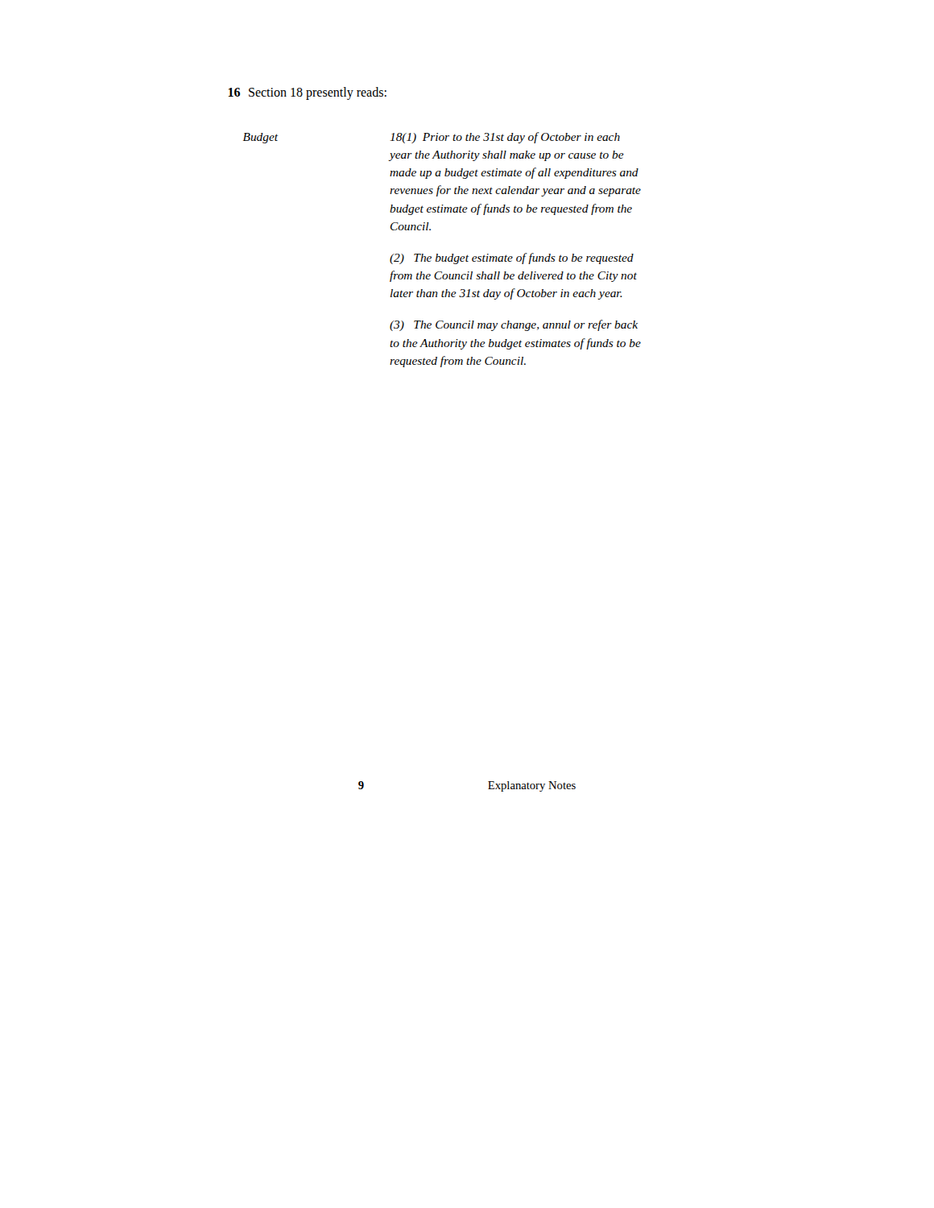16 Section 18 presently reads:
Budget
18(1) Prior to the 31st day of October in each year the Authority shall make up or cause to be made up a budget estimate of all expenditures and revenues for the next calendar year and a separate budget estimate of funds to be requested from the Council.
(2) The budget estimate of funds to be requested from the Council shall be delivered to the City not later than the 31st day of October in each year.
(3) The Council may change, annul or refer back to the Authority the budget estimates of funds to be requested from the Council.
9 Explanatory Notes